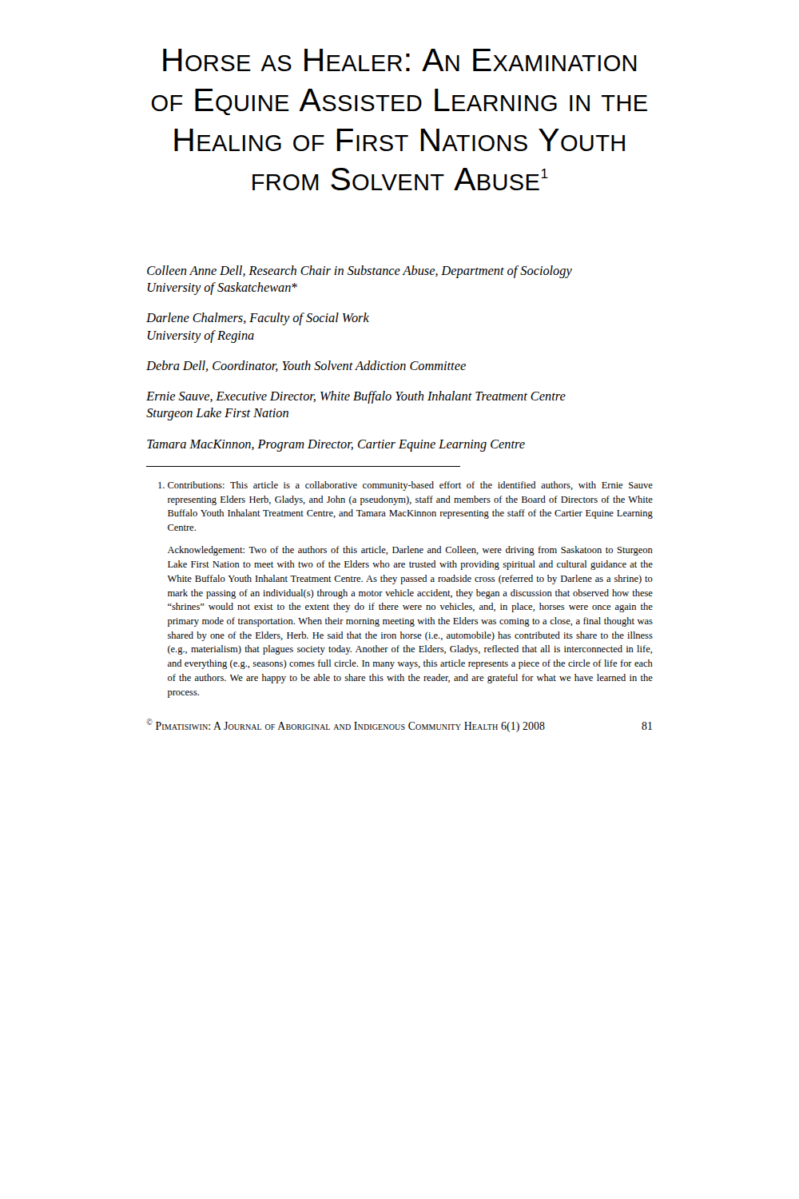Horse as Healer: An Examination of Equine Assisted Learning in the Healing of First Nations Youth from Solvent Abuse1
Colleen Anne Dell, Research Chair in Substance Abuse, Department of Sociology
University of Saskatchewan*
Darlene Chalmers, Faculty of Social Work
University of Regina
Debra Dell, Coordinator, Youth Solvent Addiction Committee
Ernie Sauve, Executive Director, White Buffalo Youth Inhalant Treatment Centre
Sturgeon Lake First Nation
Tamara MacKinnon, Program Director, Cartier Equine Learning Centre
Contributions: This article is a collaborative community-based effort of the identified authors, with Ernie Sauve representing Elders Herb, Gladys, and John (a pseudonym), staff and members of the Board of Directors of the White Buffalo Youth Inhalant Treatment Centre, and Tamara MacKinnon representing the staff of the Cartier Equine Learning Centre.
Acknowledgement: Two of the authors of this article, Darlene and Colleen, were driving from Saskatoon to Sturgeon Lake First Nation to meet with two of the Elders who are trusted with providing spiritual and cultural guidance at the White Buffalo Youth Inhalant Treatment Centre. As they passed a roadside cross (referred to by Darlene as a shrine) to mark the passing of an individual(s) through a motor vehicle accident, they began a discussion that observed how these “shrines” would not exist to the extent they do if there were no vehicles, and, in place, horses were once again the primary mode of transportation. When their morning meeting with the Elders was coming to a close, a final thought was shared by one of the Elders, Herb. He said that the iron horse (i.e., automobile) has contributed its share to the illness (e.g., materialism) that plagues society today. Another of the Elders, Gladys, reflected that all is interconnected in life, and everything (e.g., seasons) comes full circle. In many ways, this article represents a piece of the circle of life for each of the authors. We are happy to be able to share this with the reader, and are grateful for what we have learned in the process.
© Pimatisiwin: A Journal of Aboriginal and Indigenous Community Health 6(1) 2008
81